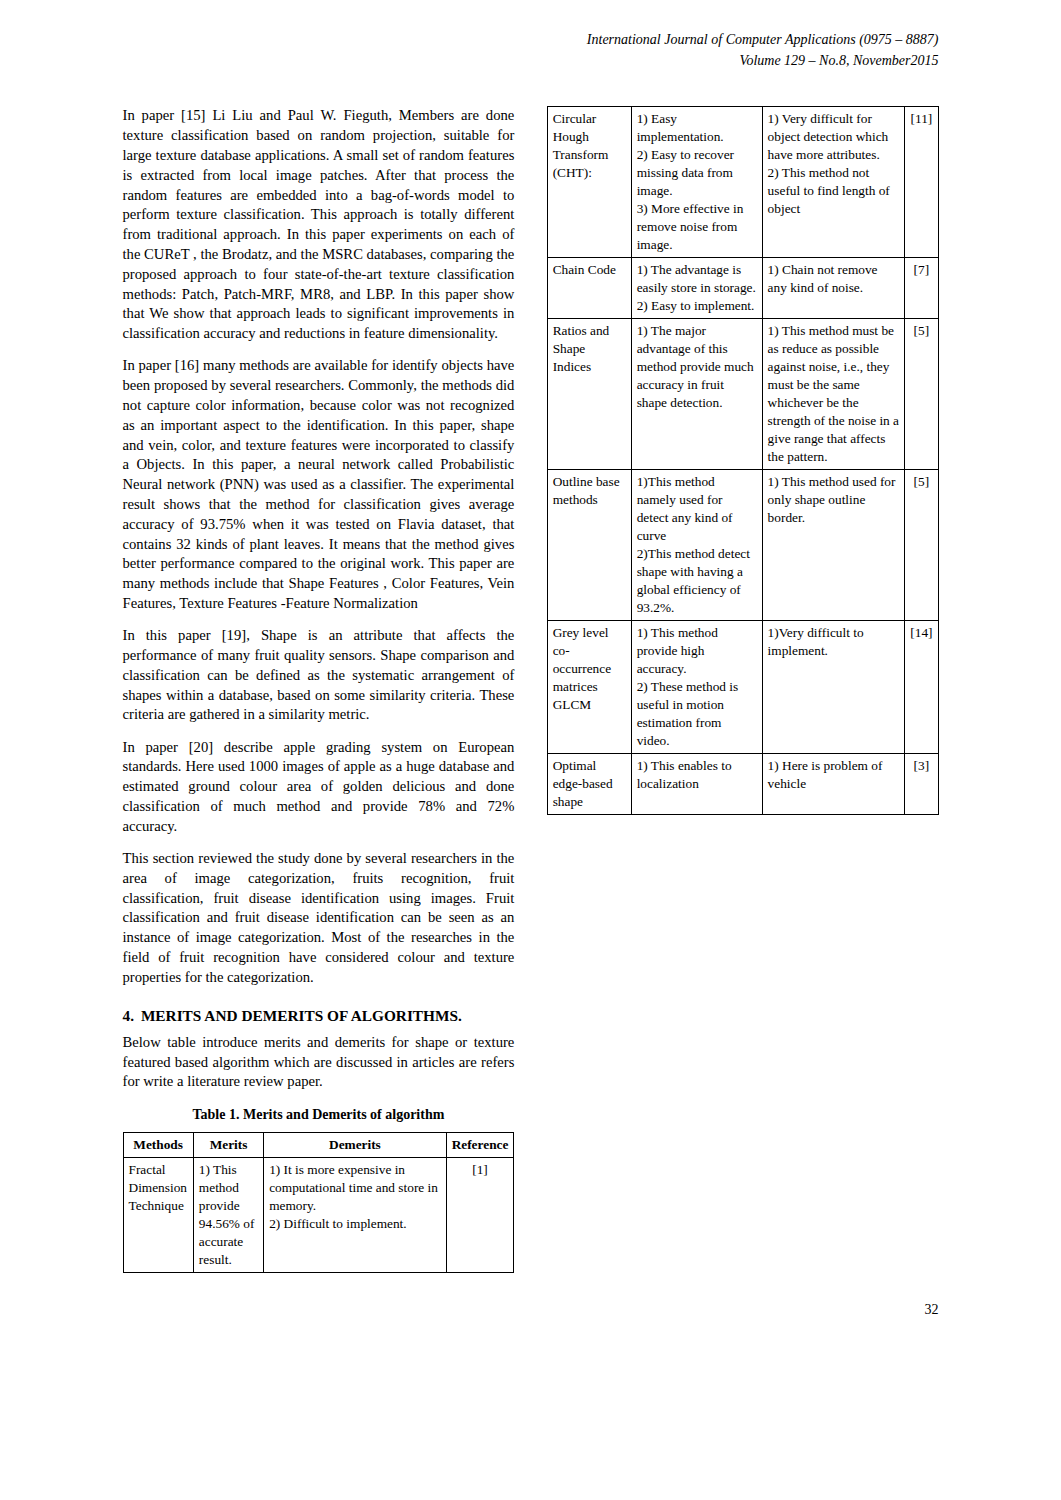International Journal of Computer Applications (0975 – 8887)
Volume 129 – No.8, November2015
In paper [15] Li Liu and Paul W. Fieguth, Members are done texture classification based on random projection, suitable for large texture database applications. A small set of random features is extracted from local image patches. After that process the random features are embedded into a bag-of-words model to perform texture classification. This approach is totally different from traditional approach. In this paper experiments on each of the CUReT , the Brodatz, and the MSRC databases, comparing the proposed approach to four state-of-the-art texture classification methods: Patch, Patch-MRF, MR8, and LBP. In this paper show that We show that approach leads to significant improvements in classification accuracy and reductions in feature dimensionality.
In paper [16] many methods are available for identify objects have been proposed by several researchers. Commonly, the methods did not capture color information, because color was not recognized as an important aspect to the identification. In this paper, shape and vein, color, and texture features were incorporated to classify a Objects. In this paper, a neural network called Probabilistic Neural network (PNN) was used as a classifier. The experimental result shows that the method for classification gives average accuracy of 93.75% when it was tested on Flavia dataset, that contains 32 kinds of plant leaves. It means that the method gives better performance compared to the original work. This paper are many methods include that Shape Features , Color Features, Vein Features, Texture Features -Feature Normalization
In this paper [19], Shape is an attribute that affects the performance of many fruit quality sensors. Shape comparison and classification can be defined as the systematic arrangement of shapes within a database, based on some similarity criteria. These criteria are gathered in a similarity metric.
In paper [20] describe apple grading system on European standards. Here used 1000 images of apple as a huge database and estimated ground colour area of golden delicious and done classification of much method and provide 78% and 72% accuracy.
This section reviewed the study done by several researchers in the area of image categorization, fruits recognition, fruit classification, fruit disease identification using images. Fruit classification and fruit disease identification can be seen as an instance of image categorization. Most of the researches in the field of fruit recognition have considered colour and texture properties for the categorization.
4. MERITS AND DEMERITS OF ALGORITHMS.
Below table introduce merits and demerits for shape or texture featured based algorithm which are discussed in articles are refers for write a literature review paper.
Table 1. Merits and Demerits of algorithm
| Methods | Merits | Demerits | Reference |
| --- | --- | --- | --- |
| Fractal Dimension Technique | 1) This method provide 94.56% of accurate result. | 1) It is more expensive in computational time and store in memory. 2) Difficult to implement. | [1] |
| Circular Hough Transform (CHT): | 1) Easy implementation. 2) Easy to recover missing data from image. 3) More effective in remove noise from image. | 1) Very difficult for object detection which have more attributes. 2) This method not useful to find length of object | [11] |
| Chain Code | 1) The advantage is easily store in storage. 2) Easy to implement. | 1) Chain not remove any kind of noise. | [7] |
| Ratios and Shape Indices | 1) The major advantage of this method provide much accuracy in fruit shape detection. | 1) This method must be as reduce as possible against noise, i.e., they must be the same whichever be the strength of the noise in a give range that affects the pattern. | [5] |
| Outline base methods | 1)This method namely used for detect any kind of curve 2)This method detect shape with having a global efficiency of 93.2%. | 1) This method used for only shape outline border. | [5] |
| Grey level co-occurrence matrices GLCM | 1) This method provide high accuracy. 2) These method is useful in motion estimation from video. | 1)Very difficult to implement. | [14] |
| Optimal edge-based shape | 1) This enables to localization | 1) Here is problem of vehicle | [3] |
32